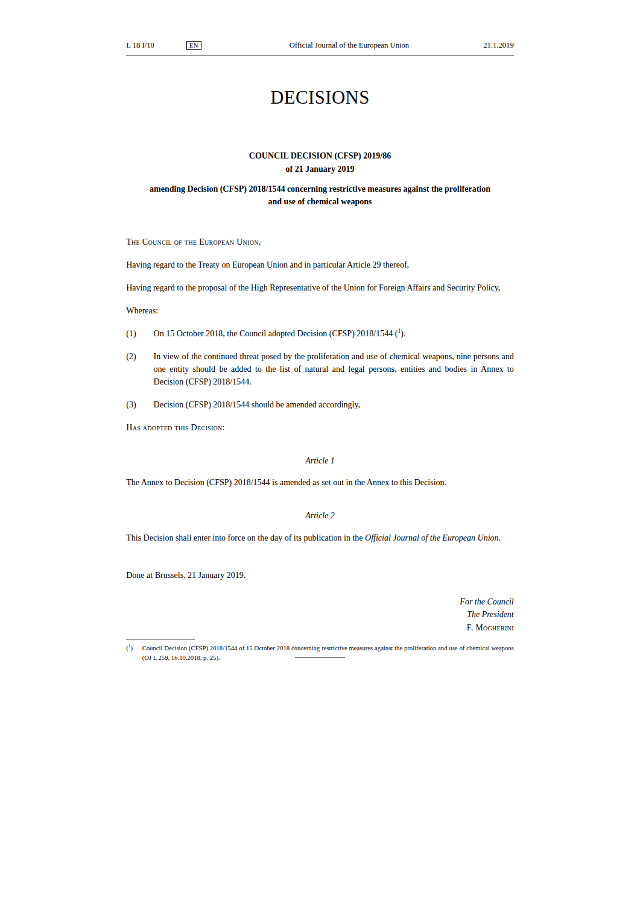L 18 I/10 EN Official Journal of the European Union 21.1.2019
DECISIONS
COUNCIL DECISION (CFSP) 2019/86 of 21 January 2019 amending Decision (CFSP) 2018/1544 concerning restrictive measures against the proliferation and use of chemical weapons
The Council of the European Union,
Having regard to the Treaty on European Union and in particular Article 29 thereof,
Having regard to the proposal of the High Representative of the Union for Foreign Affairs and Security Policy,
Whereas:
(1)
On 15 October 2018, the Council adopted Decision (CFSP) 2018/1544 (1).
(2)
In view of the continued threat posed by the proliferation and use of chemical weapons, nine persons and one entity should be added to the list of natural and legal persons, entities and bodies in Annex to Decision (CFSP) 2018/1544.
(3)
Decision (CFSP) 2018/1544 should be amended accordingly,
Has adopted this Decision:
Article 1
The Annex to Decision (CFSP) 2018/1544 is amended as set out in the Annex to this Decision.
Article 2
This Decision shall enter into force on the day of its publication in the Official Journal of the European Union.
Done at Brussels, 21 January 2019.
For the Council
The President
F. Mogherini
(1)
Council Decision (CFSP) 2018/1544 of 15 October 2018 concerning restrictive measures against the proliferation and use of chemical weapons (OJ L 259, 16.10.2018, p. 25).